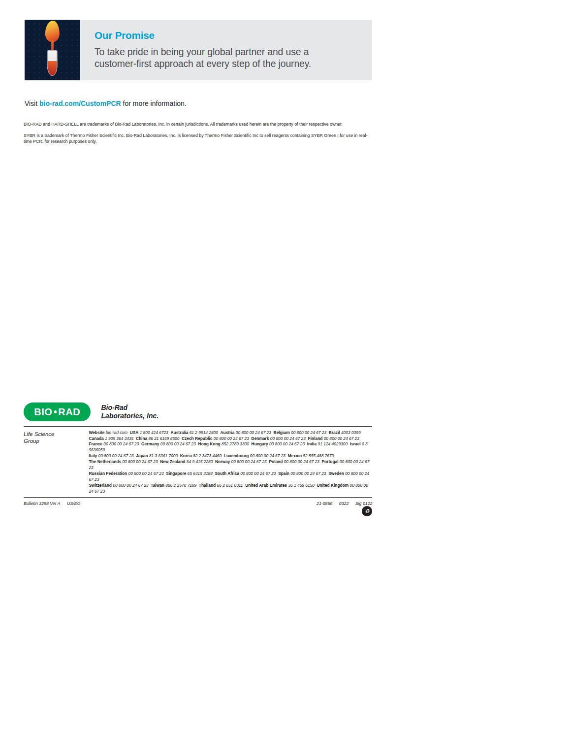Our Promise
To take pride in being your global partner and use a
customer-first approach at every step of the journey.
Visit bio-rad.com/CustomPCR for more information.
BIO-RAD and HARD-SHELL are trademarks of Bio-Rad Laboratories, Inc. in certain jurisdictions. All trademarks used herein are the property of their respective owner.
SYBR is a trademark of Thermo Fisher Scientific Inc. Bio-Rad Laboratories, Inc. is licensed by Thermo Fisher Scientific Inc to sell reagents containing SYBR Green I for use in real-time PCR, for research purposes only.
BIO RAD
Bio-Rad
Laboratories, Inc.
Life Science
Group
Website bio-rad.com USA 1 800 424 6723 Australia 61 2 9914 2800 Austria 00 800 00 24 67 23 Belgium 00 800 00 24 67 23 Brazil 4003 0399
Canada 1 905 364 3435 China 86 21 6169 8500 Czech Republic 00 800 00 24 67 23 Denmark 00 800 00 24 67 23 Finland 00 800 00 24 67 23
France 00 800 00 24 67 23 Germany 00 800 00 24 67 23 Hong Kong 852 2789 3300 Hungary 00 800 00 24 67 23 India 91 124 4029300 Israel 0 3 9636050
Italy 00 800 00 24 67 23 Japan 81 3 6361 7000 Korea 82 2 3473 4460 Luxembourg 00 800 00 24 67 23 Mexico 52 555 488 7670
The Netherlands 00 800 00 24 67 23 New Zealand 64 9 415 2280 Norway 00 800 00 24 67 23 Poland 00 800 00 24 67 23 Portugal 00 800 00 24 67 23
Russian Federation 00 800 00 24 67 23 Singapore 65 6415 3188 South Africa 00 800 00 24 67 23 Spain 00 800 00 24 67 23 Sweden 00 800 00 24 67 23
Switzerland 00 800 00 24 67 23 Taiwan 886 2 2578 7189 Thailand 66 2 651 8311 United Arab Emirates 36 1 459 6150 United Kingdom 00 800 00 24 67 23
Bulletin 3298 Ver A US/EG
21-08660322 Sig 0122
♻